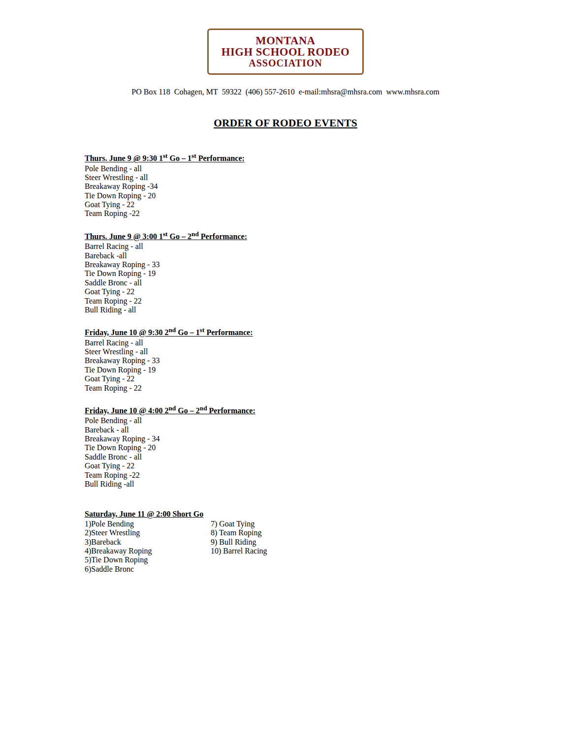MONTANA
HIGH SCHOOL RODEO
ASSOCIATION
PO Box 118 Cohagen, MT 59322 (406) 557-2610 e-mail:mhsra@mhsra.com www.mhsra.com
ORDER OF RODEO EVENTS
Thurs. June 9 @ 9:30 1st Go – 1st Performance:
Pole Bending - all
Steer Wrestling - all
Breakaway Roping -34
Tie Down Roping - 20
Goat Tying - 22
Team Roping -22
Thurs. June 9 @ 3:00 1st Go – 2nd Performance:
Barrel Racing - all
Bareback -all
Breakaway Roping - 33
Tie Down Roping - 19
Saddle Bronc - all
Goat Tying - 22
Team Roping - 22
Bull Riding - all
Friday, June 10 @ 9:30 2nd Go – 1st Performance:
Barrel Racing - all
Steer Wrestling - all
Breakaway Roping - 33
Tie Down Roping - 19
Goat Tying - 22
Team Roping - 22
Friday, June 10 @ 4:00 2nd Go – 2nd Performance:
Pole Bending - all
Bareback - all
Breakaway Roping - 34
Tie Down Roping - 20
Saddle Bronc - all
Goat Tying - 22
Team Roping -22
Bull Riding -all
Saturday, June 11 @ 2:00 Short Go
1)Pole Bending
2)Steer Wrestling
3)Bareback
4)Breakaway Roping
5)Tie Down Roping
6)Saddle Bronc
7) Goat Tying
8) Team Roping
9) Bull Riding
10) Barrel Racing